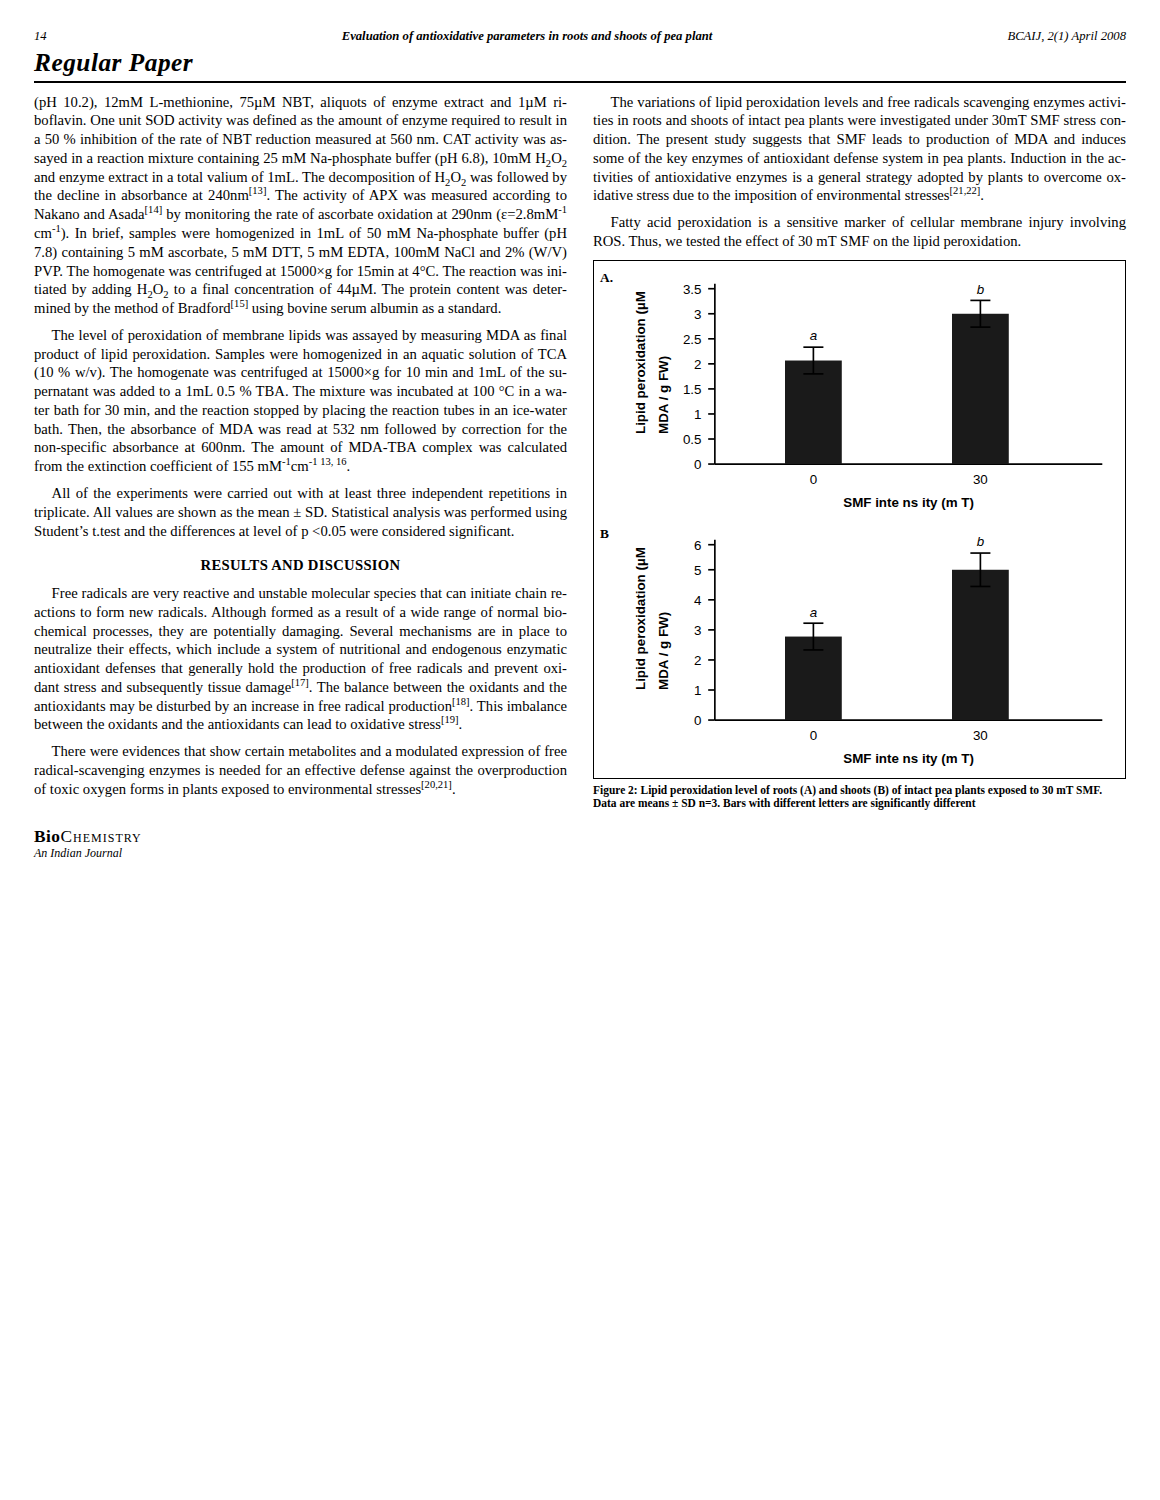14
Evaluation of antioxidative parameters in roots and shoots of pea plant
BCAIJ, 2(1) April 2008
Regular Paper
(pH 10.2), 12mM L-methionine, 75µM NBT, aliquots of enzyme extract and 1µM riboflavin. One unit SOD activity was defined as the amount of enzyme required to result in a 50 % inhibition of the rate of NBT reduction measured at 560 nm. CAT activity was assayed in a reaction mixture containing 25 mM Na-phosphate buffer (pH 6.8), 10mM H2O2 and enzyme extract in a total valium of 1mL. The decomposition of H2O2 was followed by the decline in absorbance at 240nm[13]. The activity of APX was measured according to Nakano and Asada[14] by monitoring the rate of ascorbate oxidation at 290nm (ε=2.8mM-1 cm-1). In brief, samples were homogenized in 1mL of 50 mM Na-phosphate buffer (pH 7.8) containing 5 mM ascorbate, 5 mM DTT, 5 mM EDTA, 100mM NaCl and 2% (W/V) PVP. The homogenate was centrifuged at 15000×g for 15min at 4°C. The reaction was initiated by adding H2O2 to a final concentration of 44µM. The protein content was determined by the method of Bradford[15] using bovine serum albumin as a standard.
The level of peroxidation of membrane lipids was assayed by measuring MDA as final product of lipid peroxidation. Samples were homogenized in an aquatic solution of TCA (10 % w/v). The homogenate was centrifuged at 15000×g for 10 min and 1mL of the supernatant was added to a 1mL 0.5 % TBA. The mixture was incubated at 100 °C in a water bath for 30 min, and the reaction stopped by placing the reaction tubes in an ice-water bath. Then, the absorbance of MDA was read at 532 nm followed by correction for the non-specific absorbance at 600nm. The amount of MDA-TBA complex was calculated from the extinction coefficient of 155 mM-1cm-1 13, 16.
All of the experiments were carried out with at least three independent repetitions in triplicate. All values are shown as the mean ± SD. Statistical analysis was performed using Student’s t.test and the differences at level of p <0.05 were considered significant.
Results and Discussion
Free radicals are very reactive and unstable molecular species that can initiate chain reactions to form new radicals. Although formed as a result of a wide range of normal biochemical processes, they are potentially damaging. Several mechanisms are in place to neutralize their effects, which include a system of nutritional and endogenous enzymatic antioxidant defenses that generally hold the production of free radicals and prevent oxidant stress and subsequently tissue damage[17]. The balance between the oxidants and the antioxidants may be disturbed by an increase in free radical production[18]. This imbalance between the oxidants and the antioxidants can lead to oxidative stress[19].
There were evidences that show certain metabolites and a modulated expression of free radical-scavenging enzymes is needed for an effective defense against the overproduction of toxic oxygen forms in plants exposed to environmental stresses[20,21].
The variations of lipid peroxidation levels and free radicals scavenging enzymes activities in roots and shoots of intact pea plants were investigated under 30mT SMF stress condition. The present study suggests that SMF leads to production of MDA and induces some of the key enzymes of antioxidant defense system in pea plants. Induction in the activities of antioxidative enzymes is a general strategy adopted by plants to overcome oxidative stress due to the imposition of environmental stresses[21,22].
Fatty acid peroxidation is a sensitive marker of cellular membrane injury involving ROS. Thus, we tested the effect of 30 mT SMF on the lipid peroxidation.
A.
0 0.5 1 1.5 2 2.5 3 3.5 a b 0 30 SMF inte ns ity (m T) Lipid peroxidation (µM MDA / g FW)
B
0 1 2 3 4 5 6 a b 0 30 SMF inte ns ity (m T) Lipid peroxidation (µM MDA / g FW)
Figure 2: Lipid peroxidation level of roots (A) and shoots (B) of intact pea plants exposed to 30 mT SMF. Data are means ± SD n=3. Bars with different letters are significantly different
Bio Chemistry
An Indian Journal